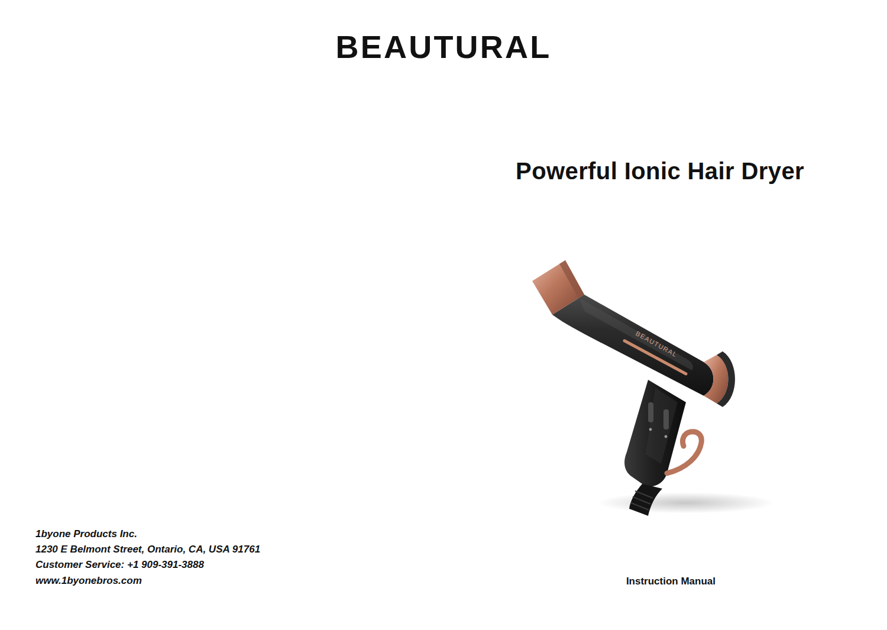Beautural
Powerful Ionic Hair Dryer
BEAUTURAL
1byone Products Inc.
1230 E Belmont Street, Ontario, CA, USA 91761
Customer Service: +1 909-391-3888
www.1byonebros.com
Instruction Manual